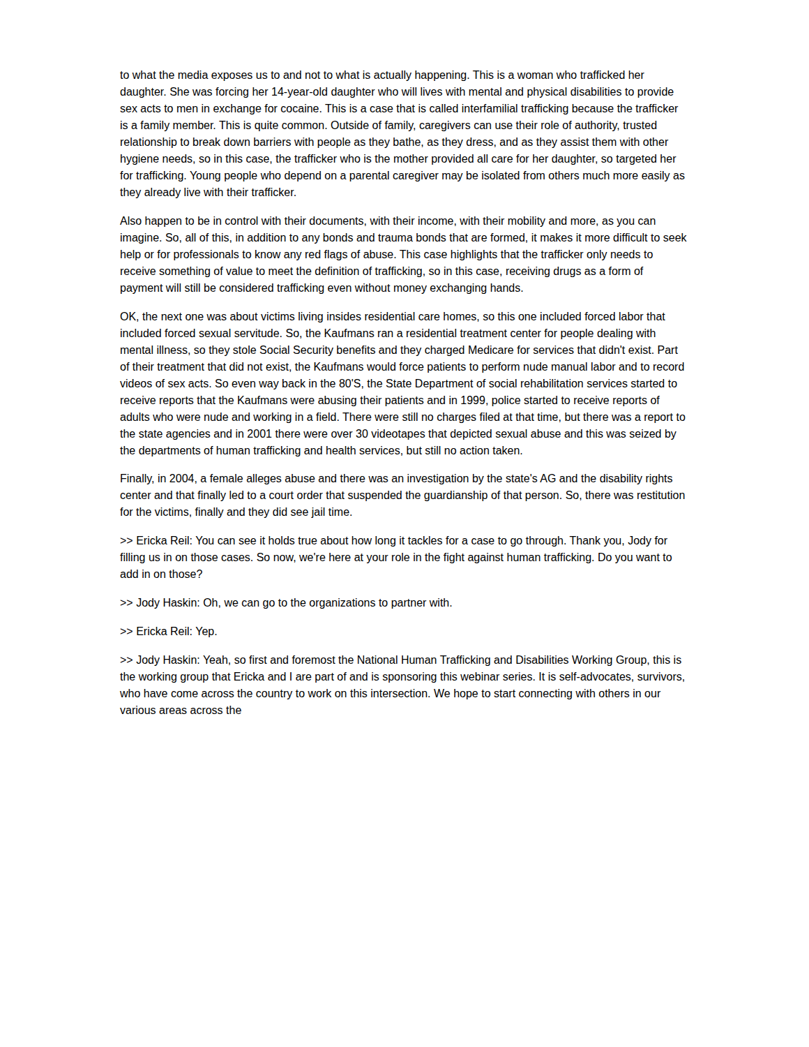to what the media exposes us to and not to what is actually happening. This is a woman who trafficked her daughter. She was forcing her 14-year-old daughter who will lives with mental and physical disabilities to provide sex acts to men in exchange for cocaine. This is a case that is called interfamilial trafficking because the trafficker is a family member. This is quite common. Outside of family, caregivers can use their role of authority, trusted relationship to break down barriers with people as they bathe, as they dress, and as they assist them with other hygiene needs, so in this case, the trafficker who is the mother provided all care for her daughter, so targeted her for trafficking. Young people who depend on a parental caregiver may be isolated from others much more easily as they already live with their trafficker.
Also happen to be in control with their documents, with their income, with their mobility and more, as you can imagine. So, all of this, in addition to any bonds and trauma bonds that are formed, it makes it more difficult to seek help or for professionals to know any red flags of abuse. This case highlights that the trafficker only needs to receive something of value to meet the definition of trafficking, so in this case, receiving drugs as a form of payment will still be considered trafficking even without money exchanging hands.
OK, the next one was about victims living insides residential care homes, so this one included forced labor that included forced sexual servitude. So, the Kaufmans ran a residential treatment center for people dealing with mental illness, so they stole Social Security benefits and they charged Medicare for services that didn't exist. Part of their treatment that did not exist, the Kaufmans would force patients to perform nude manual labor and to record videos of sex acts. So even way back in the 80'S, the State Department of social rehabilitation services started to receive reports that the Kaufmans were abusing their patients and in 1999, police started to receive reports of adults who were nude and working in a field. There were still no charges filed at that time, but there was a report to the state agencies and in 2001 there were over 30 videotapes that depicted sexual abuse and this was seized by the departments of human trafficking and health services, but still no action taken.
Finally, in 2004, a female alleges abuse and there was an investigation by the state's AG and the disability rights center and that finally led to a court order that suspended the guardianship of that person. So, there was restitution for the victims, finally and they did see jail time.
>> Ericka Reil: You can see it holds true about how long it tackles for a case to go through. Thank you, Jody for filling us in on those cases. So now, we're here at your role in the fight against human trafficking. Do you want to add in on those?
>> Jody Haskin: Oh, we can go to the organizations to partner with.
>> Ericka Reil: Yep.
>> Jody Haskin: Yeah, so first and foremost the National Human Trafficking and Disabilities Working Group, this is the working group that Ericka and I are part of and is sponsoring this webinar series. It is self-advocates, survivors, who have come across the country to work on this intersection. We hope to start connecting with others in our various areas across the